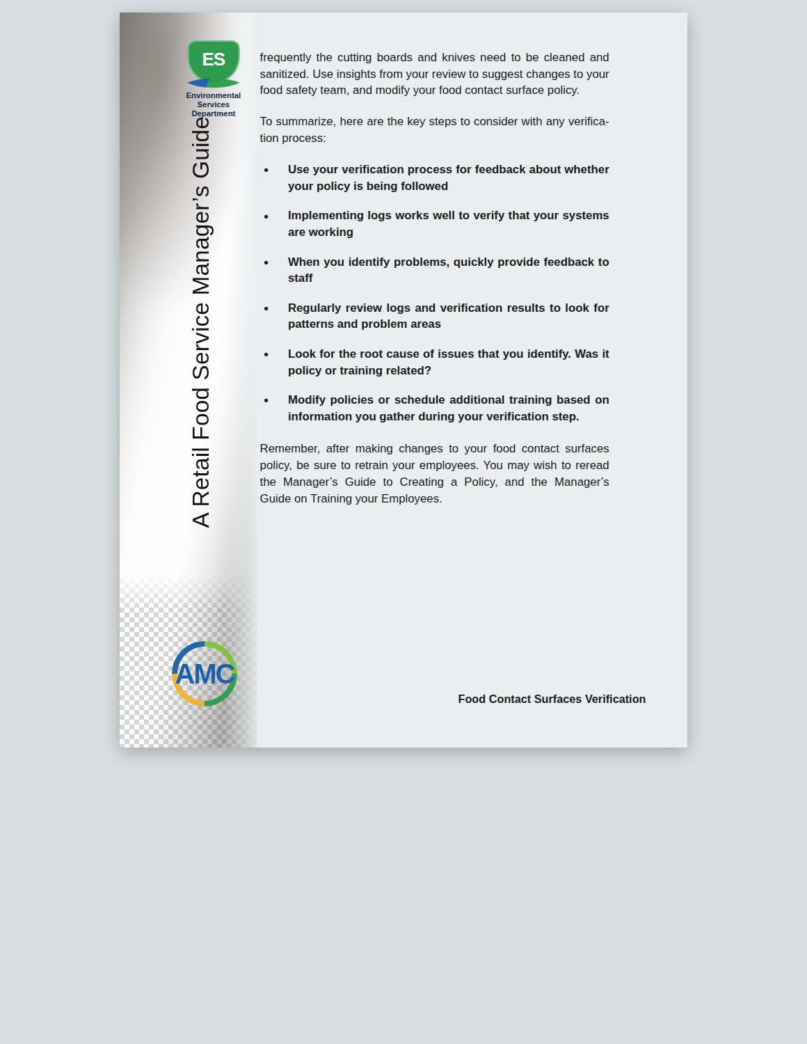ES
Environmental
Services
Department
A Retail Food Service Manager’s Guide
AMC
frequently the cutting boards and knives need to be cleaned and sanitized. Use insights from your review to suggest changes to your food safety team, and modify your food contact surface policy.
To summarize, here are the key steps to consider with any verification process:
Use your verification process for feedback about whether your policy is being followed
Implementing logs works well to verify that your systems are working
When you identify problems, quickly provide feedback to staff
Regularly review logs and verification results to look for patterns and problem areas
Look for the root cause of issues that you identify. Was it policy or training related?
Modify policies or schedule additional training based on information you gather during your verification step.
Remember, after making changes to your food contact surfaces policy, be sure to retrain your employees. You may wish to reread the Manager’s Guide to Creating a Policy, and the Manager’s Guide on Training your Employees.
Food Contact Surfaces Verification